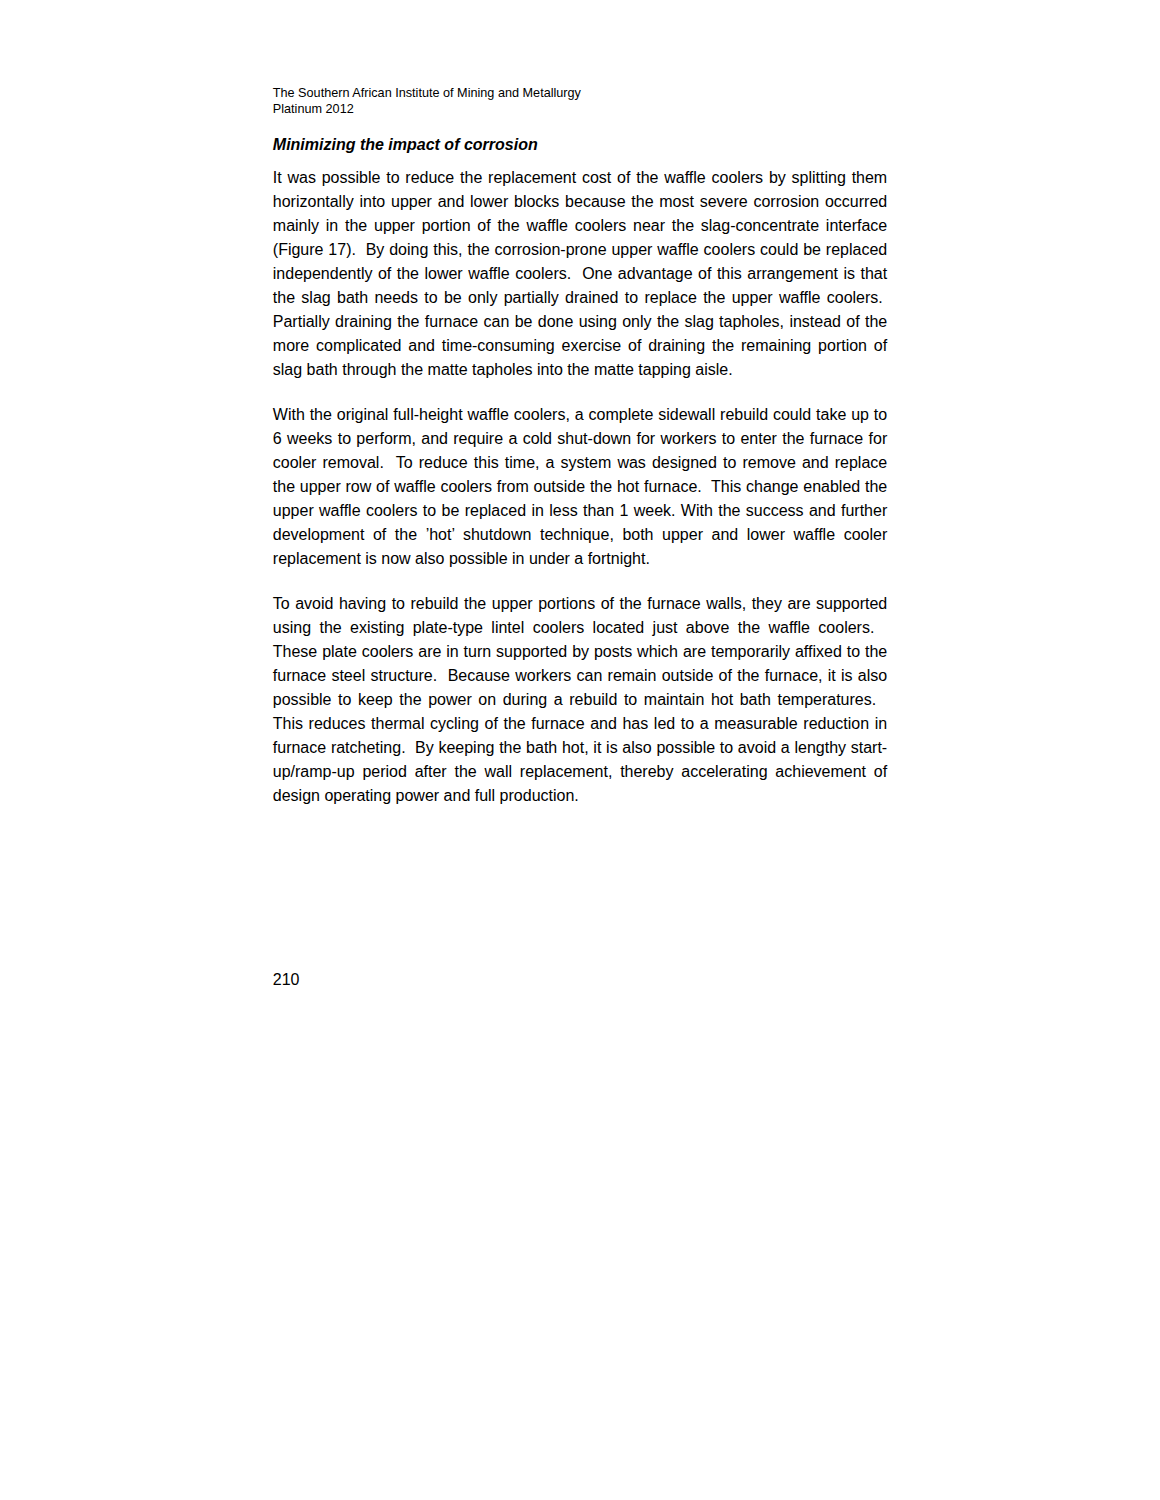The Southern African Institute of Mining and Metallurgy
Platinum 2012
Minimizing the impact of corrosion
It was possible to reduce the replacement cost of the waffle coolers by splitting them horizontally into upper and lower blocks because the most severe corrosion occurred mainly in the upper portion of the waffle coolers near the slag-concentrate interface (Figure 17). By doing this, the corrosion-prone upper waffle coolers could be replaced independently of the lower waffle coolers. One advantage of this arrangement is that the slag bath needs to be only partially drained to replace the upper waffle coolers. Partially draining the furnace can be done using only the slag tapholes, instead of the more complicated and time-consuming exercise of draining the remaining portion of slag bath through the matte tapholes into the matte tapping aisle.
With the original full-height waffle coolers, a complete sidewall rebuild could take up to 6 weeks to perform, and require a cold shut-down for workers to enter the furnace for cooler removal. To reduce this time, a system was designed to remove and replace the upper row of waffle coolers from outside the hot furnace. This change enabled the upper waffle coolers to be replaced in less than 1 week. With the success and further development of the ’hot’ shutdown technique, both upper and lower waffle cooler replacement is now also possible in under a fortnight.
To avoid having to rebuild the upper portions of the furnace walls, they are supported using the existing plate-type lintel coolers located just above the waffle coolers. These plate coolers are in turn supported by posts which are temporarily affixed to the furnace steel structure. Because workers can remain outside of the furnace, it is also possible to keep the power on during a rebuild to maintain hot bath temperatures. This reduces thermal cycling of the furnace and has led to a measurable reduction in furnace ratcheting. By keeping the bath hot, it is also possible to avoid a lengthy start-up/ramp-up period after the wall replacement, thereby accelerating achievement of design operating power and full production.
210